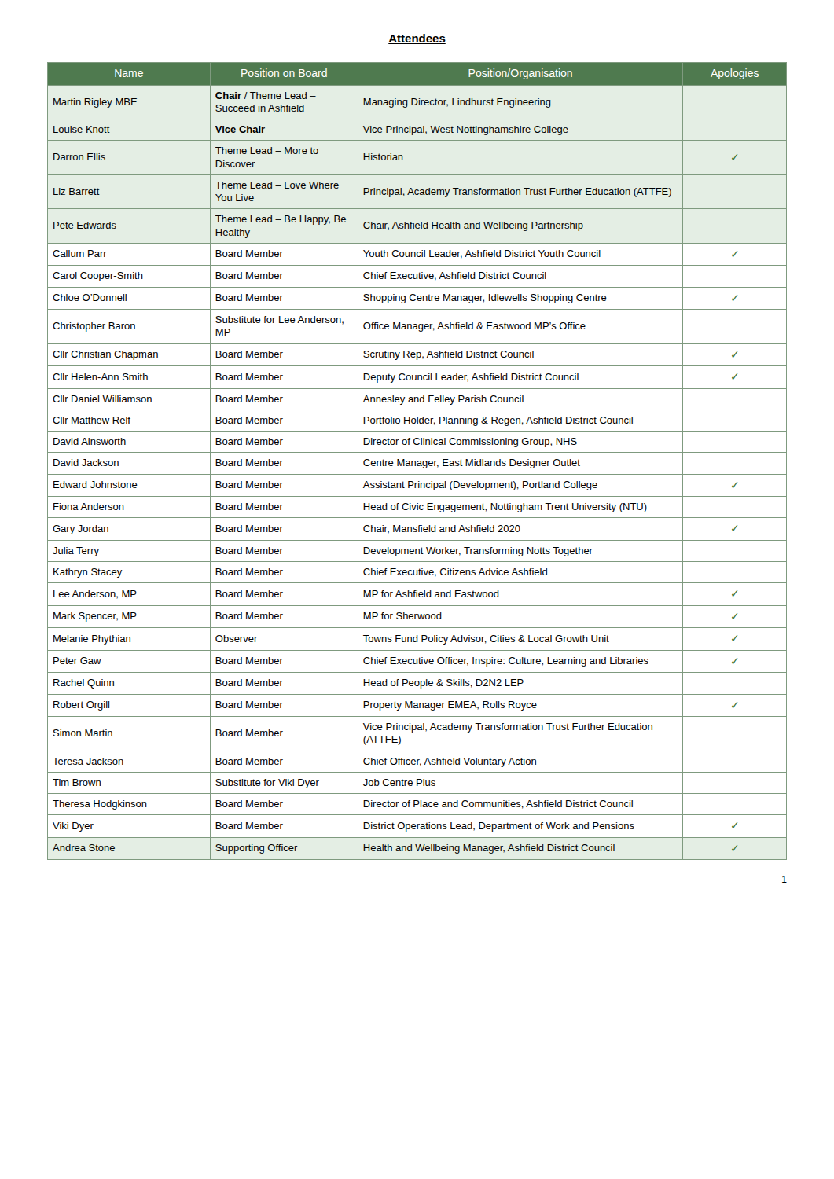Attendees
| Name | Position on Board | Position/Organisation | Apologies |
| --- | --- | --- | --- |
| Martin Rigley MBE | Chair / Theme Lead – Succeed in Ashfield | Managing Director, Lindhurst Engineering | |
| Louise Knott | Vice Chair | Vice Principal, West Nottinghamshire College | |
| Darron Ellis | Theme Lead – More to Discover | Historian | ✓ |
| Liz Barrett | Theme Lead – Love Where You Live | Principal, Academy Transformation Trust Further Education (ATTFE) | |
| Pete Edwards | Theme Lead – Be Happy, Be Healthy | Chair, Ashfield Health and Wellbeing Partnership | |
| Callum Parr | Board Member | Youth Council Leader, Ashfield District Youth Council | ✓ |
| Carol Cooper-Smith | Board Member | Chief Executive, Ashfield District Council | |
| Chloe O’Donnell | Board Member | Shopping Centre Manager, Idlewells Shopping Centre | ✓ |
| Christopher Baron | Substitute for Lee Anderson, MP | Office Manager, Ashfield & Eastwood MP’s Office | |
| Cllr Christian Chapman | Board Member | Scrutiny Rep, Ashfield District Council | ✓ |
| Cllr Helen-Ann Smith | Board Member | Deputy Council Leader, Ashfield District Council | ✓ |
| Cllr Daniel Williamson | Board Member | Annesley and Felley Parish Council | |
| Cllr Matthew Relf | Board Member | Portfolio Holder, Planning & Regen, Ashfield District Council | |
| David Ainsworth | Board Member | Director of Clinical Commissioning Group, NHS | |
| David Jackson | Board Member | Centre Manager, East Midlands Designer Outlet | |
| Edward Johnstone | Board Member | Assistant Principal (Development), Portland College | ✓ |
| Fiona Anderson | Board Member | Head of Civic Engagement, Nottingham Trent University (NTU) | |
| Gary Jordan | Board Member | Chair, Mansfield and Ashfield 2020 | ✓ |
| Julia Terry | Board Member | Development Worker, Transforming Notts Together | |
| Kathryn Stacey | Board Member | Chief Executive, Citizens Advice Ashfield | |
| Lee Anderson, MP | Board Member | MP for Ashfield and Eastwood | ✓ |
| Mark Spencer, MP | Board Member | MP for Sherwood | ✓ |
| Melanie Phythian | Observer | Towns Fund Policy Advisor, Cities & Local Growth Unit | ✓ |
| Peter Gaw | Board Member | Chief Executive Officer, Inspire: Culture, Learning and Libraries | ✓ |
| Rachel Quinn | Board Member | Head of People & Skills, D2N2 LEP | |
| Robert Orgill | Board Member | Property Manager EMEA, Rolls Royce | ✓ |
| Simon Martin | Board Member | Vice Principal, Academy Transformation Trust Further Education (ATTFE) | |
| Teresa Jackson | Board Member | Chief Officer, Ashfield Voluntary Action | |
| Tim Brown | Substitute for Viki Dyer | Job Centre Plus | |
| Theresa Hodgkinson | Board Member | Director of Place and Communities, Ashfield District Council | |
| Viki Dyer | Board Member | District Operations Lead, Department of Work and Pensions | ✓ |
| Andrea Stone | Supporting Officer | Health and Wellbeing Manager, Ashfield District Council | ✓ |
1